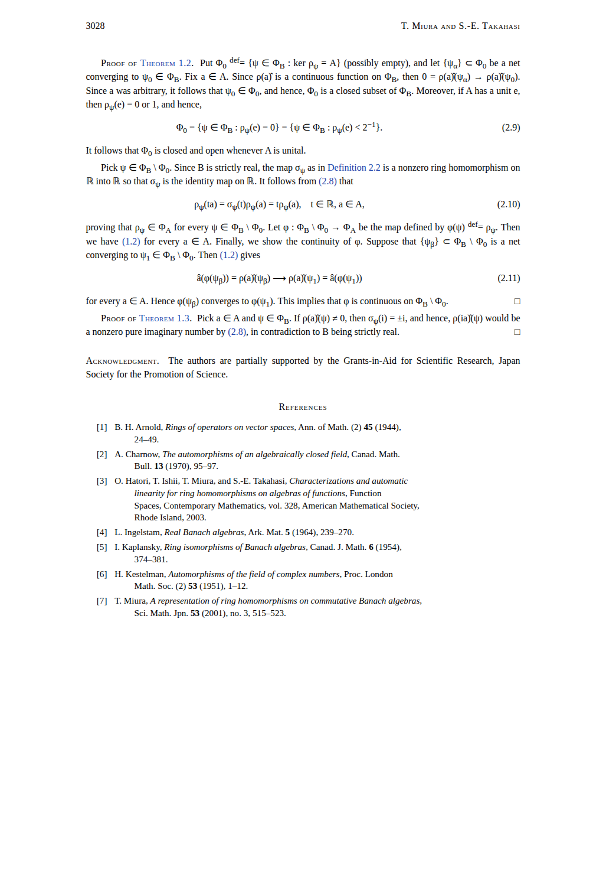3028 T. Miura and S.-E. Takahasi
Proof of Theorem 1.2. Put Φ0 def= {ψ ∈ ΦB : ker ρψ = A} (possibly empty), and let {ψα} ⊂ Φ0 be a net converging to ψ0 ∈ ΦB. Fix a ∈ A. Since ρ(a)̂ is a continuous function on ΦB, then 0 = ρ(a)̂(ψα) → ρ(a)̂(ψ0). Since a was arbitrary, it follows that ψ0 ∈ Φ0, and hence, Φ0 is a closed subset of ΦB. Moreover, if A has a unit e, then ρψ(e) = 0 or 1, and hence,
Φ0 = {ψ ∈ ΦB : ρψ(e) = 0} = {ψ ∈ ΦB : ρψ(e) < 2−1}. (2.9)
It follows that Φ0 is closed and open whenever A is unital.
Pick ψ ∈ ΦB \ Φ0. Since B is strictly real, the map σψ as in Definition 2.2 is a nonzero ring homomorphism on ℝ into ℝ so that σψ is the identity map on ℝ. It follows from (2.8) that
ρψ(ta) = σψ(t)ρψ(a) = tρψ(a), t ∈ ℝ, a ∈ A, (2.10)
proving that ρψ ∈ ΦA for every ψ ∈ ΦB \ Φ0. Let φ : ΦB \ Φ0 → ΦA be the map defined by φ(ψ) def= ρψ. Then we have (1.2) for every a ∈ A. Finally, we show the continuity of φ. Suppose that {ψβ} ⊂ ΦB \ Φ0 is a net converging to ψ1 ∈ ΦB \ Φ0. Then (1.2) gives
â(φ(ψβ)) = ρ(a)̂(ψβ) ⟶ ρ(a)̂(ψ1) = â(φ(ψ1)) (2.11)
for every a ∈ A. Hence φ(ψβ) converges to φ(ψ1). This implies that φ is continuous on ΦB \ Φ0. □
Proof of Theorem 1.3. Pick a ∈ A and ψ ∈ ΦB. If ρ(a)̂(ψ) ≠ 0, then σψ(i) = ±i, and hence, ρ(ia)̂(ψ) would be a nonzero pure imaginary number by (2.8), in contradiction to B being strictly real. □
Acknowledgment. The authors are partially supported by the Grants-in-Aid for Scientific Research, Japan Society for the Promotion of Science.
References
[1] B. H. Arnold, Rings of operators on vector spaces, Ann. of Math. (2) 45 (1944), 24–49.
[2] A. Charnow, The automorphisms of an algebraically closed field, Canad. Math. Bull. 13 (1970), 95–97.
[3] O. Hatori, T. Ishii, T. Miura, and S.-E. Takahasi, Characterizations and automatic linearity for ring homomorphisms on algebras of functions, Function Spaces, Contemporary Mathematics, vol. 328, American Mathematical Society, Rhode Island, 2003.
[4] L. Ingelstam, Real Banach algebras, Ark. Mat. 5 (1964), 239–270.
[5] I. Kaplansky, Ring isomorphisms of Banach algebras, Canad. J. Math. 6 (1954), 374–381.
[6] H. Kestelman, Automorphisms of the field of complex numbers, Proc. London Math. Soc. (2) 53 (1951), 1–12.
[7] T. Miura, A representation of ring homomorphisms on commutative Banach algebras, Sci. Math. Jpn. 53 (2001), no. 3, 515–523.